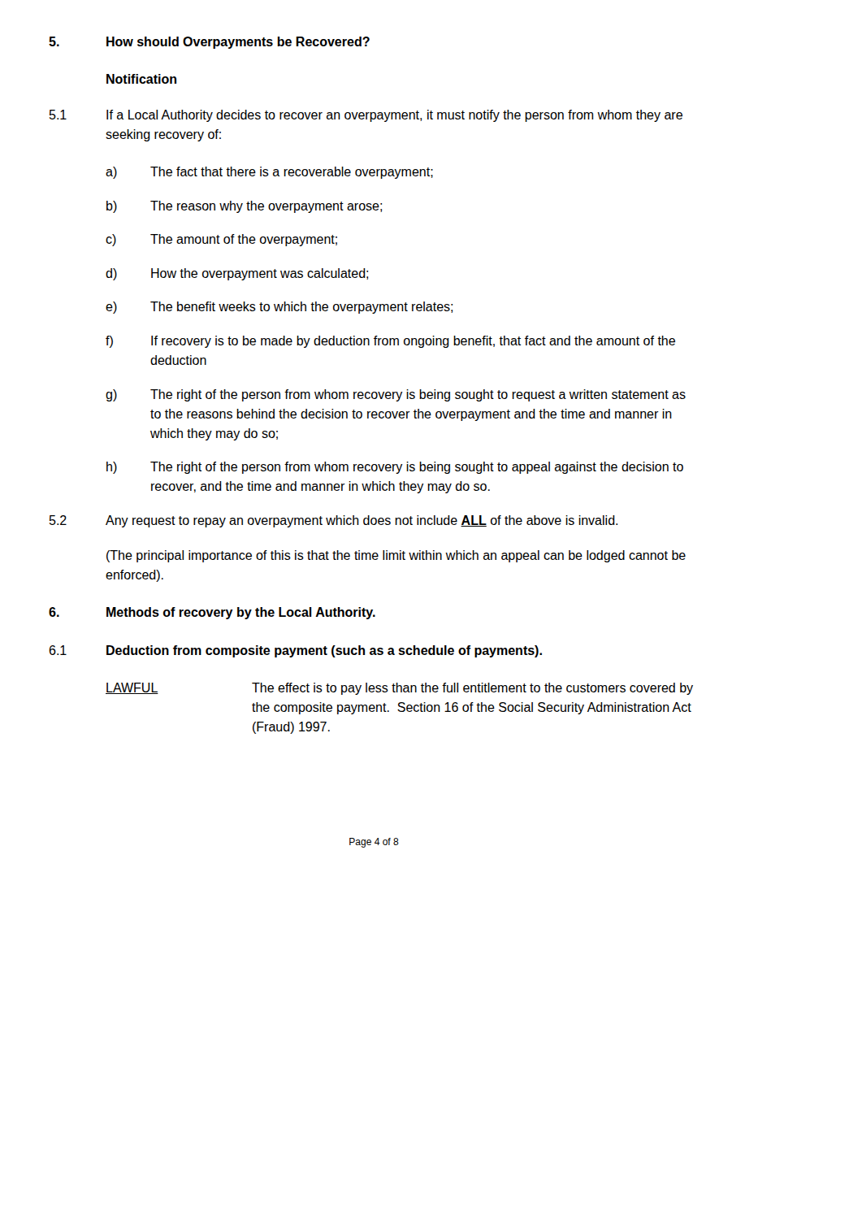5.
How should Overpayments be Recovered?
Notification
5.1
If a Local Authority decides to recover an overpayment, it must notify the person from whom they are seeking recovery of:
a) The fact that there is a recoverable overpayment;
b) The reason why the overpayment arose;
c) The amount of the overpayment;
d) How the overpayment was calculated;
e) The benefit weeks to which the overpayment relates;
f) If recovery is to be made by deduction from ongoing benefit, that fact and the amount of the deduction
g) The right of the person from whom recovery is being sought to request a written statement as to the reasons behind the decision to recover the overpayment and the time and manner in which they may do so;
h) The right of the person from whom recovery is being sought to appeal against the decision to recover, and the time and manner in which they may do so.
5.2
Any request to repay an overpayment which does not include ALL of the above is invalid.
(The principal importance of this is that the time limit within which an appeal can be lodged cannot be enforced).
6.
Methods of recovery by the Local Authority.
6.1
Deduction from composite payment (such as a schedule of payments).
LAWFUL
The effect is to pay less than the full entitlement to the customers covered by the composite payment. Section 16 of the Social Security Administration Act (Fraud) 1997.
Page 4 of 8